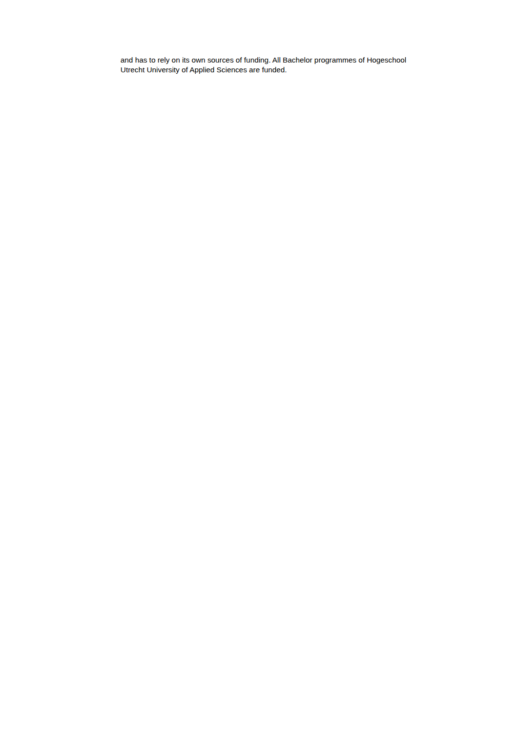and has to rely on its own sources of funding. All Bachelor programmes of Hogeschool Utrecht University of Applied Sciences are funded.